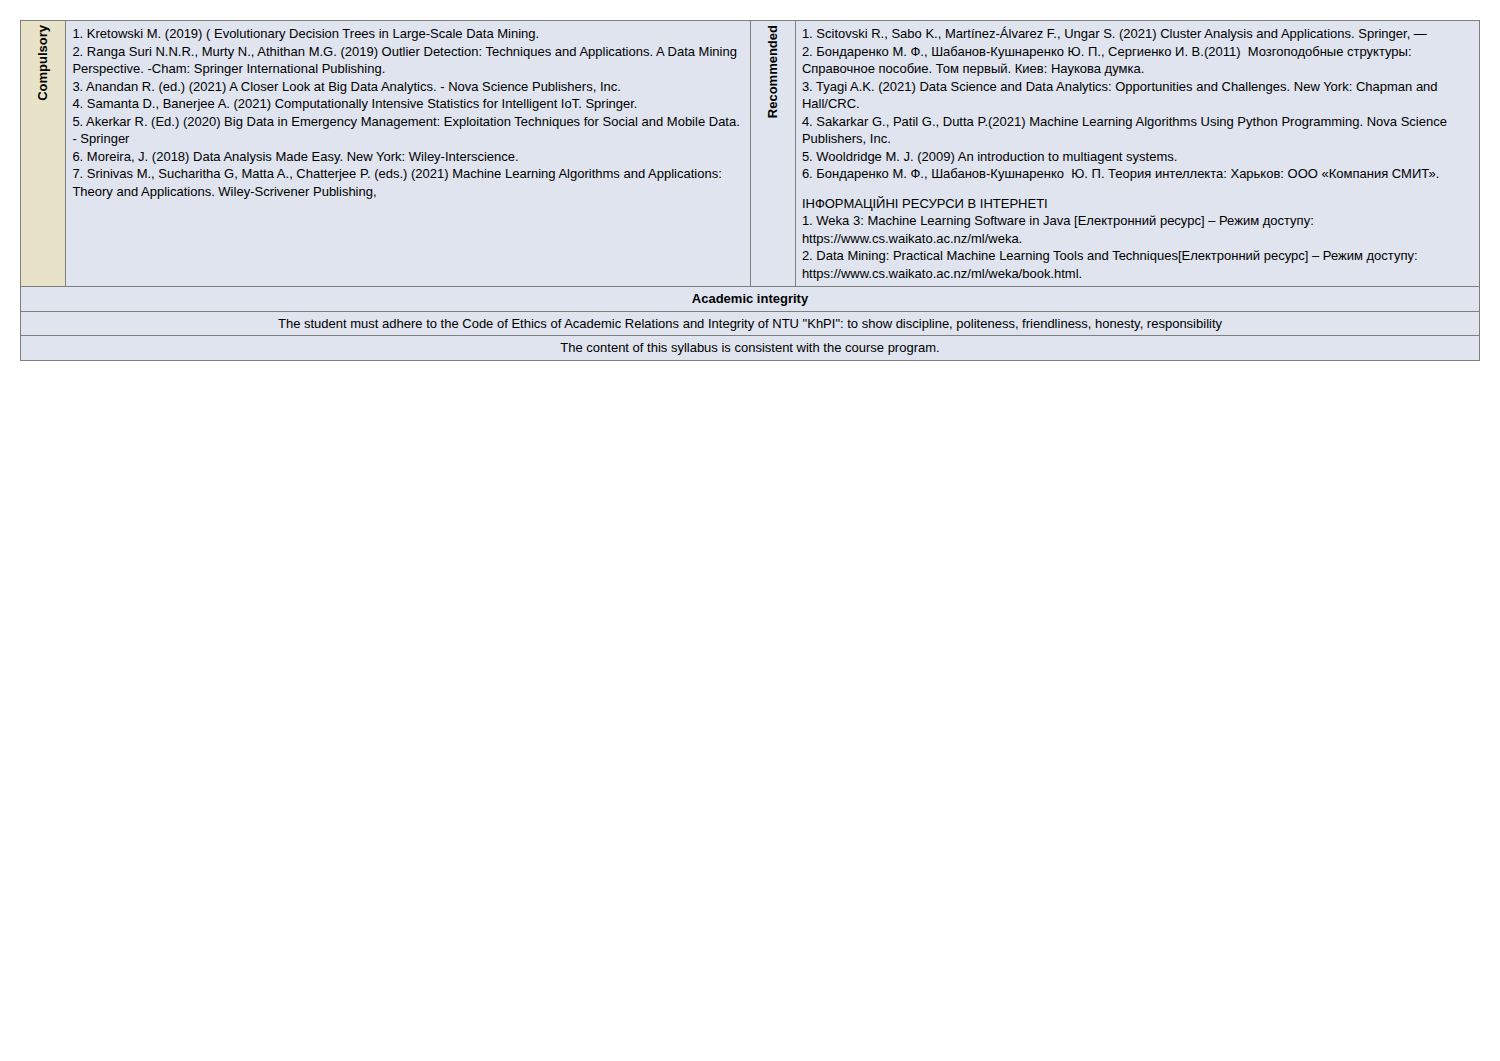| Compulsory | 1. Kretowski M. (2019) ( Evolutionary Decision Trees in Large-Scale Data Mining. 2. Ranga Suri N.N.R., Murty N., Athithan M.G. (2019) Outlier Detection: Techniques and Applications. A Data Mining Perspective. -Cham: Springer International Publishing. 3. Anandan R. (ed.) (2021) A Closer Look at Big Data Analytics. - Nova Science Publishers, Inc. 4. Samanta D., Banerjee A. (2021) Computationally Intensive Statistics for Intelligent IoT. Springer. 5. Akerkar R. (Ed.) (2020) Big Data in Emergency Management: Exploitation Techniques for Social and Mobile Data. - Springer 6. Moreira, J. (2018) Data Analysis Made Easy. New York: Wiley-Interscience. 7. Srinivas M., Sucharitha G, Matta A., Chatterjee P. (eds.) (2021) Machine Learning Algorithms and Applications: Theory and Applications. Wiley-Scrivener Publishing, | Recommended | 1. Scitovski R., Sabo K., Martínez-Álvarez F., Ungar S. (2021) Cluster Analysis and Applications. Springer, — 2. Бондаренко М. Ф., Шабанов-Кушнаренко Ю. П., Сергиенко И. В.(2011) Мозгоподобные структуры: Справочное пособие. Том первый. Киев: Наукова думка. 3. Tyagi A.K. (2021) Data Science and Data Analytics: Opportunities and Challenges. New York: Chapman and Hall/CRC. 4. Sakarkar G., Patil G., Dutta P.(2021) Machine Learning Algorithms Using Python Programming. Nova Science Publishers, Inc. 5. Wooldridge M. J. (2009) An introduction to multiagent systems. 6. Бондаренко М. Ф., Шабанов-Кушнаренко Ю. П. Теория интеллекта: Харьков: ООО «Компания СМИТ». ІНФОРМАЦІЙНІ РЕСУРСИ В ІНТЕРНЕТІ 1. Weka 3: Machine Learning Software in Java [Електронний ресурс] – Режим доступу: https://www.cs.waikato.ac.nz/ml/weka. 2. Data Mining: Practical Machine Learning Tools and Techniques[Електронний ресурс] – Режим доступу: https://www.cs.waikato.ac.nz/ml/weka/book.html. |
| Academic integrity |
| The student must adhere to the Code of Ethics of Academic Relations and Integrity of NTU "KhPI": to show discipline, politeness, friendliness, honesty, responsibility |
| The content of this syllabus is consistent with the course program. |